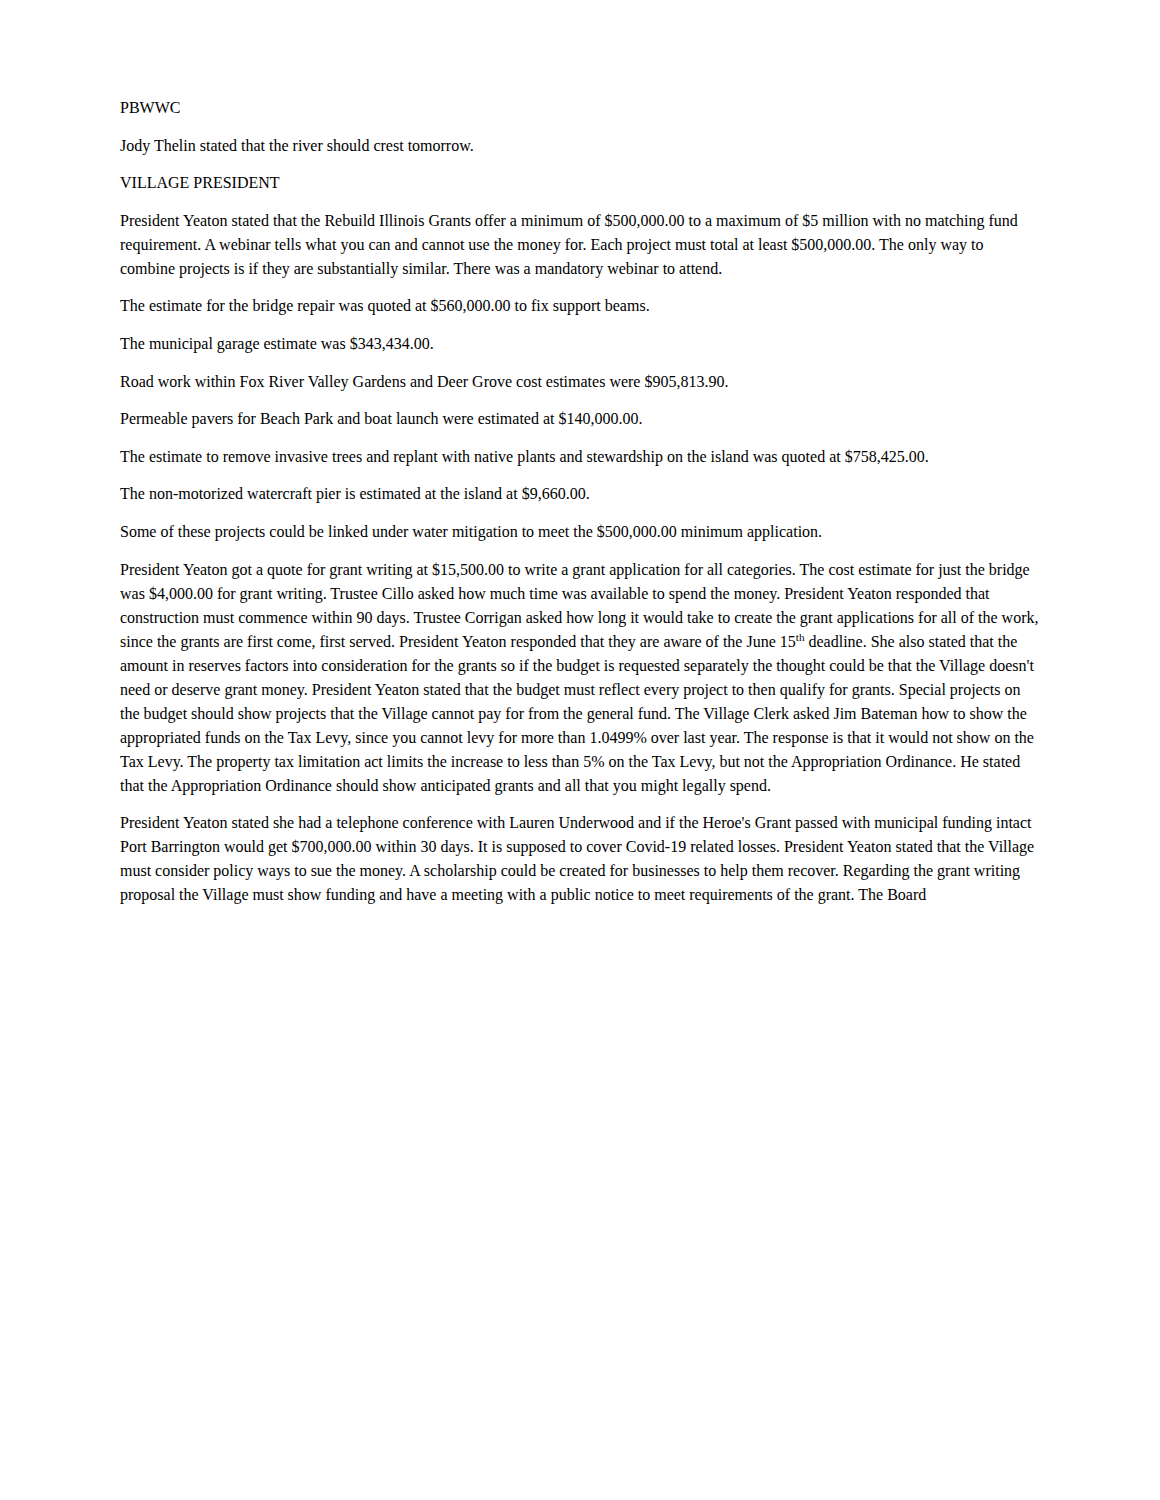PBWWC
Jody Thelin stated that the river should crest tomorrow.
VILLAGE PRESIDENT
President Yeaton stated that the Rebuild Illinois Grants offer a minimum of $500,000.00 to a maximum of $5 million with no matching fund requirement. A webinar tells what you can and cannot use the money for. Each project must total at least $500,000.00. The only way to combine projects is if they are substantially similar. There was a mandatory webinar to attend.
The estimate for the bridge repair was quoted at $560,000.00 to fix support beams.
The municipal garage estimate was $343,434.00.
Road work within Fox River Valley Gardens and Deer Grove cost estimates were $905,813.90.
Permeable pavers for Beach Park and boat launch were estimated at $140,000.00.
The estimate to remove invasive trees and replant with native plants and stewardship on the island was quoted at $758,425.00.
The non-motorized watercraft pier is estimated at the island at $9,660.00.
Some of these projects could be linked under water mitigation to meet the $500,000.00 minimum application.
President Yeaton got a quote for grant writing at $15,500.00 to write a grant application for all categories. The cost estimate for just the bridge was $4,000.00 for grant writing. Trustee Cillo asked how much time was available to spend the money. President Yeaton responded that construction must commence within 90 days. Trustee Corrigan asked how long it would take to create the grant applications for all of the work, since the grants are first come, first served. President Yeaton responded that they are aware of the June 15th deadline. She also stated that the amount in reserves factors into consideration for the grants so if the budget is requested separately the thought could be that the Village doesn't need or deserve grant money. President Yeaton stated that the budget must reflect every project to then qualify for grants. Special projects on the budget should show projects that the Village cannot pay for from the general fund. The Village Clerk asked Jim Bateman how to show the appropriated funds on the Tax Levy, since you cannot levy for more than 1.0499% over last year. The response is that it would not show on the Tax Levy. The property tax limitation act limits the increase to less than 5% on the Tax Levy, but not the Appropriation Ordinance. He stated that the Appropriation Ordinance should show anticipated grants and all that you might legally spend.
President Yeaton stated she had a telephone conference with Lauren Underwood and if the Heroe's Grant passed with municipal funding intact Port Barrington would get $700,000.00 within 30 days. It is supposed to cover Covid-19 related losses. President Yeaton stated that the Village must consider policy ways to sue the money. A scholarship could be created for businesses to help them recover. Regarding the grant writing proposal the Village must show funding and have a meeting with a public notice to meet requirements of the grant. The Board